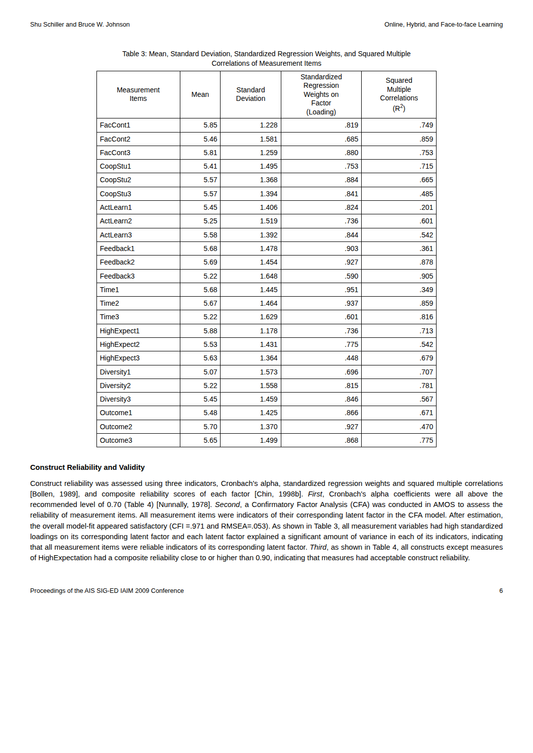Shu Schiller and Bruce W. Johnson Online, Hybrid, and Face-to-face Learning
Table 3: Mean, Standard Deviation, Standardized Regression Weights, and Squared Multiple
Correlations of Measurement Items
| Measurement Items | Mean | Standard Deviation | Standardized Regression Weights on Factor (Loading) | Squared Multiple Correlations (R 2 ) |
| --- | --- | --- | --- | --- |
| FacCont1 | 5.85 | 1.228 | .819 | .749 |
| FacCont2 | 5.46 | 1.581 | .685 | .859 |
| FacCont3 | 5.81 | 1.259 | .880 | .753 |
| CoopStu1 | 5.41 | 1.495 | .753 | .715 |
| CoopStu2 | 5.57 | 1.368 | .884 | .665 |
| CoopStu3 | 5.57 | 1.394 | .841 | .485 |
| ActLearn1 | 5.45 | 1.406 | .824 | .201 |
| ActLearn2 | 5.25 | 1.519 | .736 | .601 |
| ActLearn3 | 5.58 | 1.392 | .844 | .542 |
| Feedback1 | 5.68 | 1.478 | .903 | .361 |
| Feedback2 | 5.69 | 1.454 | .927 | .878 |
| Feedback3 | 5.22 | 1.648 | .590 | .905 |
| Time1 | 5.68 | 1.445 | .951 | .349 |
| Time2 | 5.67 | 1.464 | .937 | .859 |
| Time3 | 5.22 | 1.629 | .601 | .816 |
| HighExpect1 | 5.88 | 1.178 | .736 | .713 |
| HighExpect2 | 5.53 | 1.431 | .775 | .542 |
| HighExpect3 | 5.63 | 1.364 | .448 | .679 |
| Diversity1 | 5.07 | 1.573 | .696 | .707 |
| Diversity2 | 5.22 | 1.558 | .815 | .781 |
| Diversity3 | 5.45 | 1.459 | .846 | .567 |
| Outcome1 | 5.48 | 1.425 | .866 | .671 |
| Outcome2 | 5.70 | 1.370 | .927 | .470 |
| Outcome3 | 5.65 | 1.499 | .868 | .775 |
Construct Reliability and Validity
Construct reliability was assessed using three indicators, Cronbach's alpha, standardized regression weights and squared multiple correlations [Bollen, 1989], and composite reliability scores of each factor [Chin, 1998b]. First, Cronbach's alpha coefficients were all above the recommended level of 0.70 (Table 4) [Nunnally, 1978]. Second, a Confirmatory Factor Analysis (CFA) was conducted in AMOS to assess the reliability of measurement items. All measurement items were indicators of their corresponding latent factor in the CFA model. After estimation, the overall model-fit appeared satisfactory (CFI =.971 and RMSEA=.053). As shown in Table 3, all measurement variables had high standardized loadings on its corresponding latent factor and each latent factor explained a significant amount of variance in each of its indicators, indicating that all measurement items were reliable indicators of its corresponding latent factor. Third, as shown in Table 4, all constructs except measures of HighExpectation had a composite reliability close to or higher than 0.90, indicating that measures had acceptable construct reliability.
Proceedings of the AIS SIG-ED IAIM 2009 Conference 6